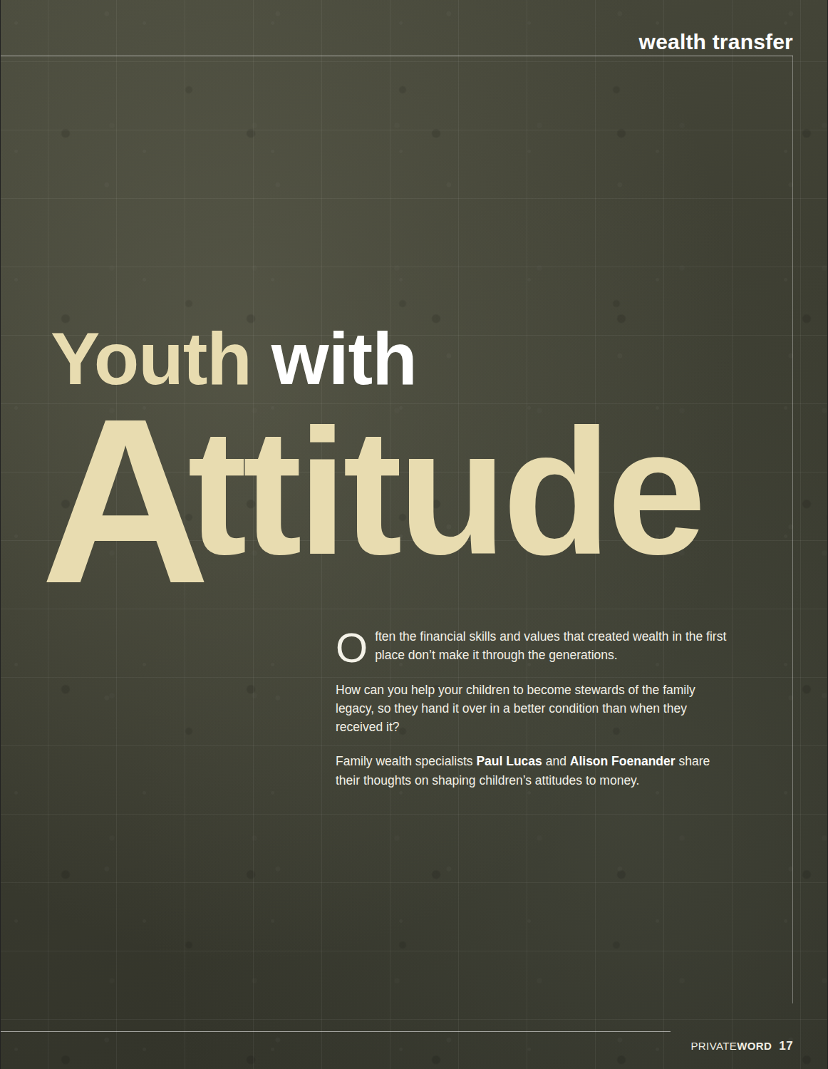wealth transfer
Youth with Attitude
Often the financial skills and values that created wealth in the first place don’t make it through the generations.
How can you help your children to become stewards of the family legacy, so they hand it over in a better condition than when they received it?
Family wealth specialists Paul Lucas and Alison Foenander share their thoughts on shaping children’s attitudes to money.
PRIVATE WORD 17